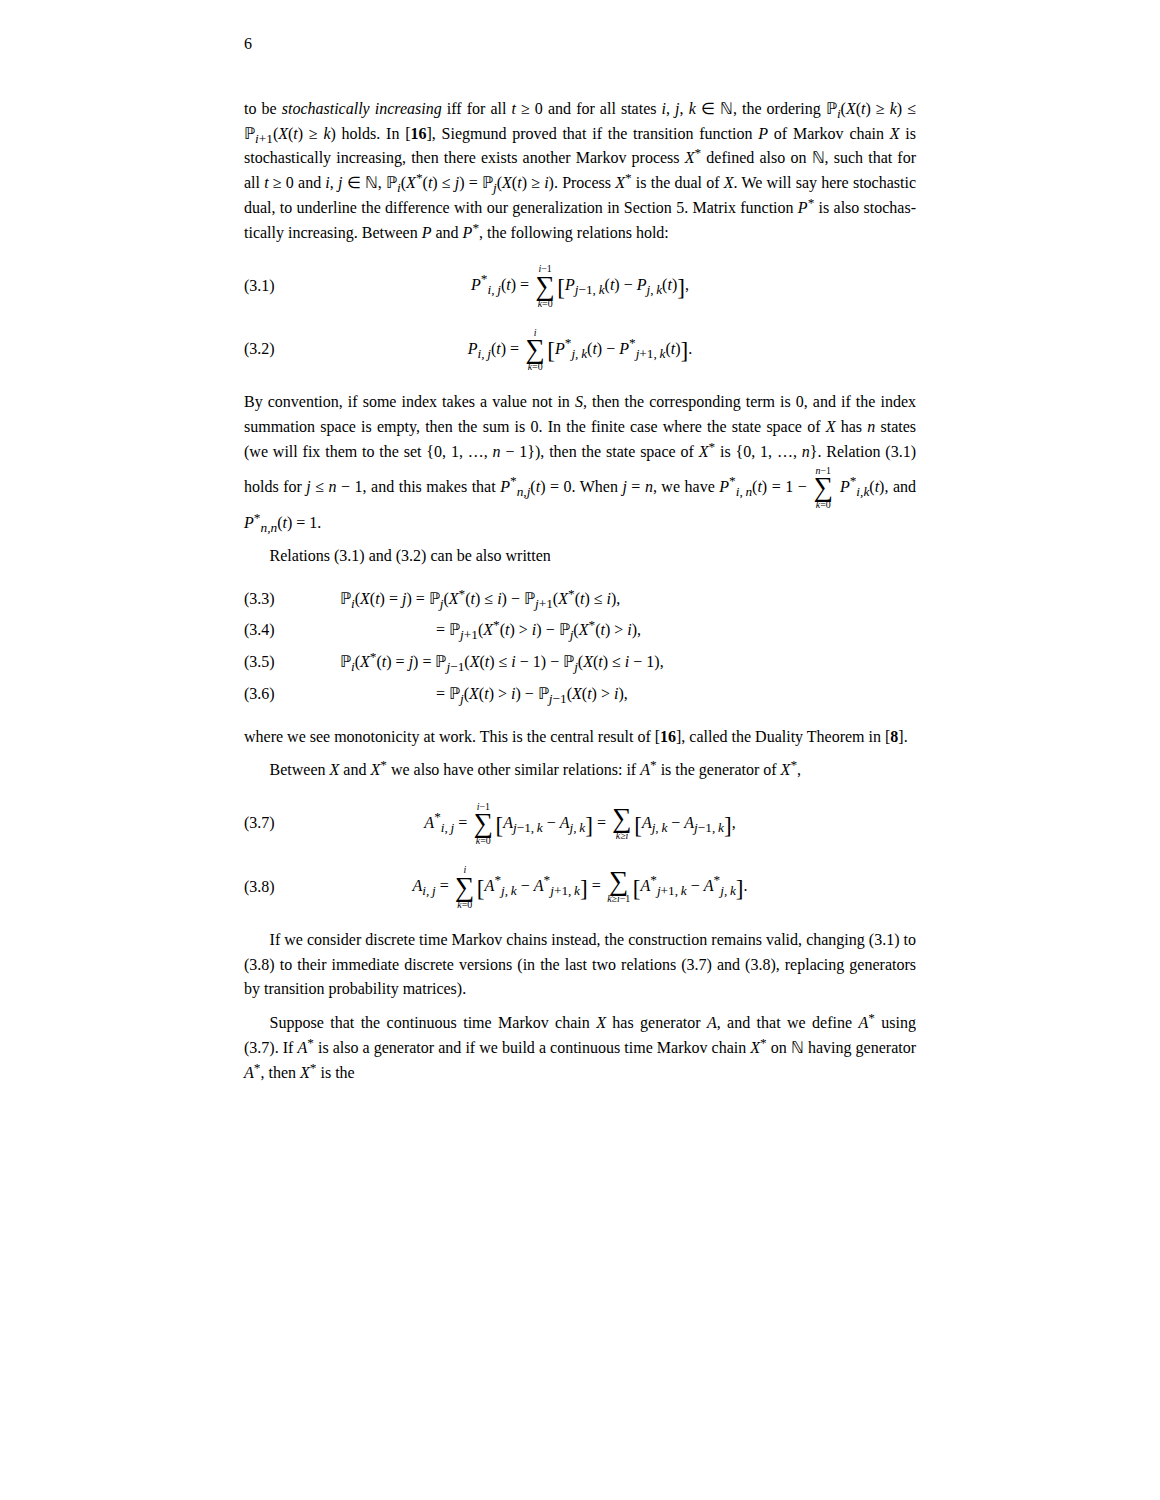6
to be stochastically increasing iff for all t ≥ 0 and for all states i, j, k ∈ ℕ, the ordering ℙi(X(t) ≥ k) ≤ ℙi+1(X(t) ≥ k) holds. In [16], Siegmund proved that if the transition function P of Markov chain X is stochastically increasing, then there exists another Markov process X* defined also on ℕ, such that for all t ≥ 0 and i, j ∈ ℕ, ℙi(X*(t) ≤ j) = ℙj(X(t) ≥ i). Process X* is the dual of X. We will say here stochastic dual, to underline the difference with our generalization in Section 5. Matrix function P* is also stochastically increasing. Between P and P*, the following relations hold:
(3.1) P*i, j(t) = i−1∑k=0[Pj−1, k(t) − Pj, k(t)],
(3.2) Pi, j(t) = i∑k=0[P*j, k(t) − P*j+1, k(t)].
By convention, if some index takes a value not in S, then the corresponding term is 0, and if the index summation space is empty, then the sum is 0. In the finite case where the state space of X has n states (we will fix them to the set {0, 1, …, n − 1}), then the state space of X* is {0, 1, …, n}. Relation (3.1) holds for j ≤ n − 1, and this makes that P*n,j(t) = 0. When j = n, we have P*i, n(t) = 1 − n−1∑k=0 P*i,k(t), and P*n,n(t) = 1.
Relations (3.1) and (3.2) can be also written
(3.3) ℙi(X(t) = j) = ℙj(X*(t) ≤ i) − ℙj+1(X*(t) ≤ i),
(3.4) = ℙj+1(X*(t) > i) − ℙj(X*(t) > i),
(3.5) ℙi(X*(t) = j) = ℙj−1(X(t) ≤ i − 1) − ℙj(X(t) ≤ i − 1),
(3.6) = ℙj(X(t) > i) − ℙj−1(X(t) > i),
where we see monotonicity at work. This is the central result of [16], called the Duality Theorem in [8].
Between X and X* we also have other similar relations: if A* is the generator of X*,
(3.7) A*i, j = i−1∑k=0[Aj−1, k − Aj, k] = ∑k≥i[Aj, k − Aj−1, k],
(3.8) Ai, j = i∑k=0[A*j, k − A*j+1, k] = ∑k≥i−1[A*j+1, k − A*j, k].
If we consider discrete time Markov chains instead, the construction remains valid, changing (3.1) to (3.8) to their immediate discrete versions (in the last two relations (3.7) and (3.8), replacing generators by transition probability matrices).
Suppose that the continuous time Markov chain X has generator A, and that we define A* using (3.7). If A* is also a generator and if we build a continuous time Markov chain X* on ℕ having generator A*, then X* is the